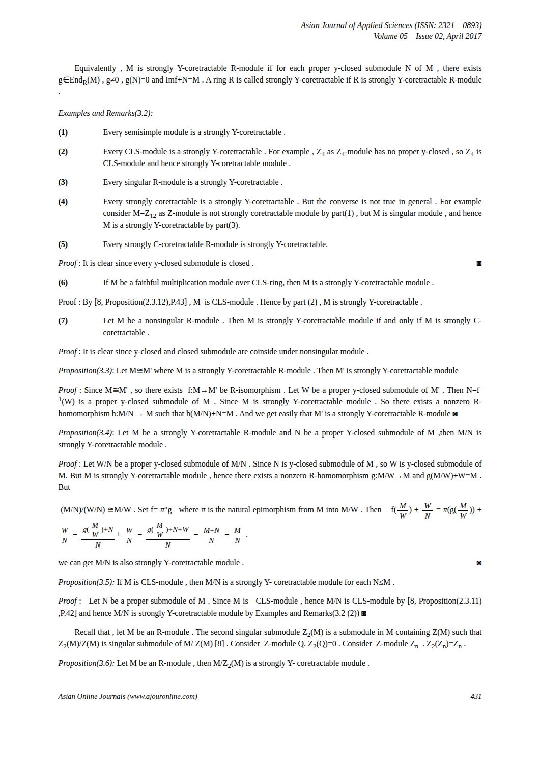Asian Journal of Applied Sciences (ISSN: 2321 – 0893)
Volume 05 – Issue 02, April 2017
Equivalently , M is strongly Y-coretractable R-module if for each proper y-closed submodule N of M , there exists g∈EndR(M) , g≠0 , g(N)=0 and Imf+N=M . A ring R is called strongly Y-coretractable if R is strongly Y-coretractable R-module .
Examples and Remarks(3.2):
(1)
Every semisimple module is a strongly Y-coretractable .
(2)
Every CLS-module is a strongly Y-coretractable . For example , Z4 as Z4-module has no proper y-closed , so Z4 is CLS-module and hence strongly Y-coretractable module .
(3)
Every singular R-module is a strongly Y-coretractable .
(4)
Every strongly coretractable is a strongly Y-coretractable . But the converse is not true in general . For example consider M=Z12 as Z-module is not strongly coretractable module by part(1) , but M is singular module , and hence M is a strongly Y-coretractable by part(3).
(5)
Every strongly C-coretractable R-module is strongly Y-coretractable.
Proof : It is clear since every y-closed submodule is closed . ◙
(6)
If M be a faithful multiplication module over CLS-ring, then M is a strongly Y-coretractable module .
Proof : By [8, Proposition(2.3.12),P.43] , M is CLS-module . Hence by part (2) , M is strongly Y-coretractable .
(7)
Let M be a nonsingular R-module . Then M is strongly Y-coretractable module if and only if M is strongly C-coretractable .
Proof : It is clear since y-closed and closed submodule are coinside under nonsingular module .
Proposition(3.3): Let M≅M' where M is a strongly Y-coretractable R-module . Then M' is strongly Y-coretractable module
Proof : Since M≅M' , so there exists f:M→M' be R-isomorphism . Let W be a proper y-closed submodule of M' . Then N=f-1(W) is a proper y-closed submodule of M . Since M is strongly Y-coretractable module . So there exists a nonzero R-homomorphism h:M/N → M such that h(M/N)+N=M . And we get easily that M' is a strongly Y-coretractable R-module ◙
Proposition(3.4): Let M be a strongly Y-coretractable R-module and N be a proper Y-closed submodule of M ,then M/N is strongly Y-coretractable module .
Proof : Let W/N be a proper y-closed submodule of M/N . Since N is y-closed submodule of M , so W is y-closed submodule of M. But M is strongly Y-coretractable module , hence there exists a nonzero R-homomorphism g:M/W→M and g(M/W)+W=M . But
(M/N)/(W/N) ≅M/W . Set f= π°g where π is the natural epimorphism from M into M/W . Then f(MW) + WN = π(g(MW)) + WN = g(MW)+N N+ WN = g(MW)+N+W N = M+N N = MN .
we can get M/N is also strongly Y-coretractable module . ◙
Proposition(3.5): If M is CLS-module , then M/N is a strongly Y- coretractable module for each N≤M .
Proof : Let N be a proper submodule of M . Since M is CLS-module , hence M/N is CLS-module by [8, Proposition(2.3.11) ,P.42] and hence M/N is strongly Y-coretractable module by Examples and Remarks(3.2 (2)) ◙
Recall that , let M be an R-module . The second singular submodule Z2(M) is a submodule in M containing Z(M) such that Z2(M)/Z(M) is singular submodule of M/ Z(M) [8] . Consider Z-module Q. Z2(Q)=0 . Consider Z-module Zn . Z2(Zn)=Zn .
Proposition(3.6): Let M be an R-module , then M/Z2(M) is a strongly Y- coretractable module .
Asian Online Journals (www.ajouronline.com) 431